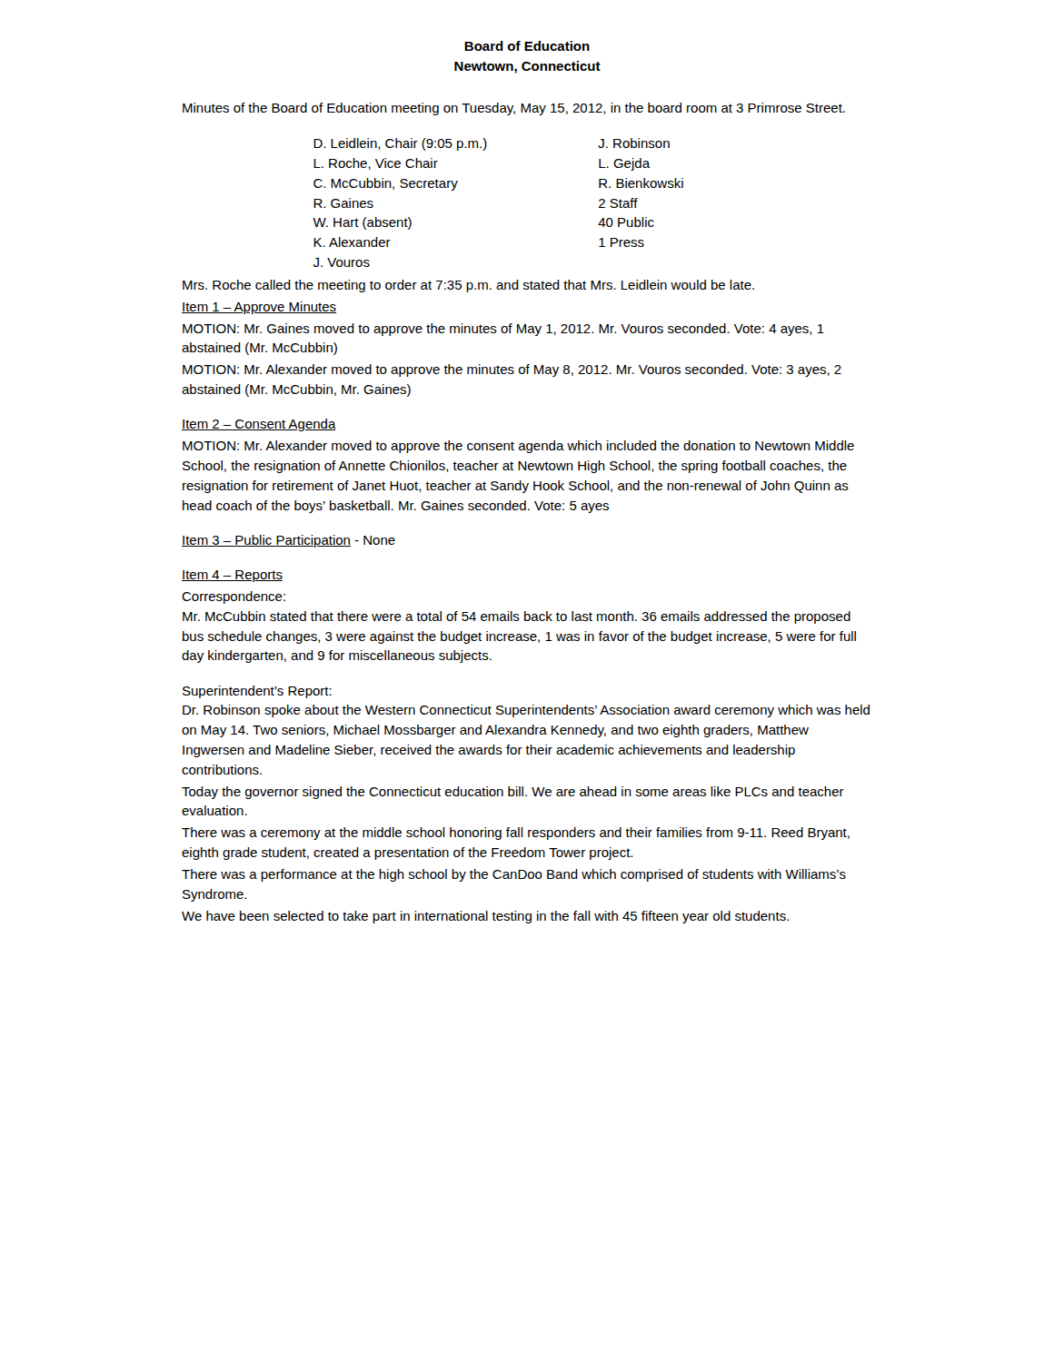Board of Education
Newtown, Connecticut
Minutes of the Board of Education meeting on Tuesday, May 15, 2012, in the board room at 3 Primrose Street.
| D. Leidlein, Chair (9:05 p.m.) | J. Robinson |
| L. Roche, Vice Chair | L. Gejda |
| C. McCubbin, Secretary | R. Bienkowski |
| R. Gaines | 2 Staff |
| W. Hart (absent) | 40 Public |
| K. Alexander | 1 Press |
| J. Vouros | |
Mrs. Roche called the meeting to order at 7:35 p.m. and stated that Mrs. Leidlein would be late.
Item 1 – Approve Minutes
MOTION: Mr. Gaines moved to approve the minutes of May 1, 2012. Mr. Vouros seconded. Vote: 4 ayes, 1 abstained (Mr. McCubbin)
MOTION: Mr. Alexander moved to approve the minutes of May 8, 2012. Mr. Vouros seconded. Vote: 3 ayes, 2 abstained (Mr. McCubbin, Mr. Gaines)
Item 2 – Consent Agenda
MOTION: Mr. Alexander moved to approve the consent agenda which included the donation to Newtown Middle School, the resignation of Annette Chionilos, teacher at Newtown High School, the spring football coaches, the resignation for retirement of Janet Huot, teacher at Sandy Hook School, and the non-renewal of John Quinn as head coach of the boys’ basketball. Mr. Gaines seconded. Vote: 5 ayes
Item 3 – Public Participation - None
Item 4 – Reports
Correspondence:
Mr. McCubbin stated that there were a total of 54 emails back to last month. 36 emails addressed the proposed bus schedule changes, 3 were against the budget increase, 1 was in favor of the budget increase, 5 were for full day kindergarten, and 9 for miscellaneous subjects.
Superintendent’s Report:
Dr. Robinson spoke about the Western Connecticut Superintendents’ Association award ceremony which was held on May 14. Two seniors, Michael Mossbarger and Alexandra Kennedy, and two eighth graders, Matthew Ingwersen and Madeline Sieber, received the awards for their academic achievements and leadership contributions.
Today the governor signed the Connecticut education bill. We are ahead in some areas like PLCs and teacher evaluation.
There was a ceremony at the middle school honoring fall responders and their families from 9-11. Reed Bryant, eighth grade student, created a presentation of the Freedom Tower project.
There was a performance at the high school by the CanDoo Band which comprised of students with Williams’s Syndrome.
We have been selected to take part in international testing in the fall with 45 fifteen year old students.